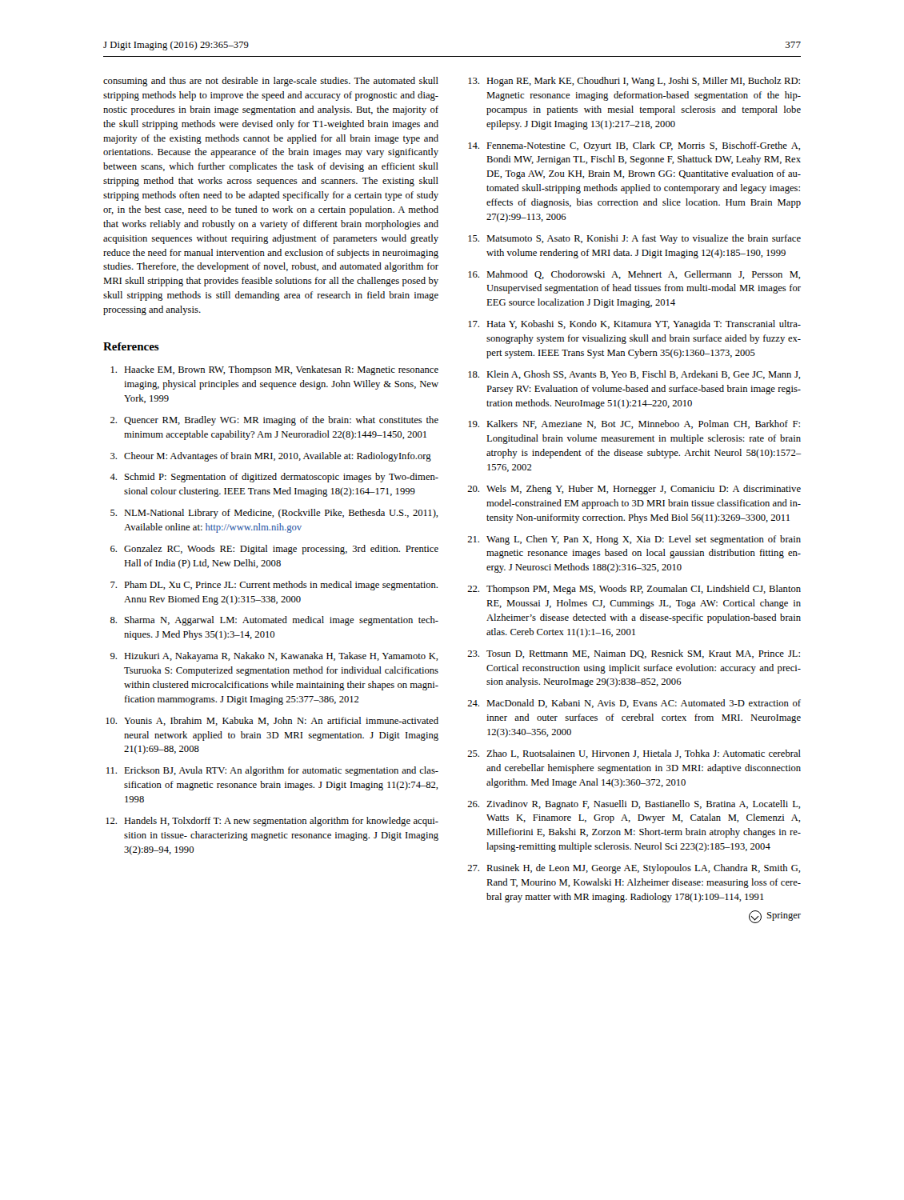J Digit Imaging (2016) 29:365–379 377
consuming and thus are not desirable in large-scale studies. The automated skull stripping methods help to improve the speed and accuracy of prognostic and diagnostic procedures in brain image segmentation and analysis. But, the majority of the skull stripping methods were devised only for T1-weighted brain images and majority of the existing methods cannot be applied for all brain image type and orientations. Because the appearance of the brain images may vary significantly between scans, which further complicates the task of devising an efficient skull stripping method that works across sequences and scanners. The existing skull stripping methods often need to be adapted specifically for a certain type of study or, in the best case, need to be tuned to work on a certain population. A method that works reliably and robustly on a variety of different brain morphologies and acquisition sequences without requiring adjustment of parameters would greatly reduce the need for manual intervention and exclusion of subjects in neuroimaging studies. Therefore, the development of novel, robust, and automated algorithm for MRI skull stripping that provides feasible solutions for all the challenges posed by skull stripping methods is still demanding area of research in field brain image processing and analysis.
References
Haacke EM, Brown RW, Thompson MR, Venkatesan R: Magnetic resonance imaging, physical principles and sequence design. John Willey & Sons, New York, 1999
Quencer RM, Bradley WG: MR imaging of the brain: what constitutes the minimum acceptable capability? Am J Neuroradiol 22(8):1449–1450, 2001
Cheour M: Advantages of brain MRI, 2010, Available at: RadiologyInfo.org
Schmid P: Segmentation of digitized dermatoscopic images by Two-dimensional colour clustering. IEEE Trans Med Imaging 18(2):164–171, 1999
NLM-National Library of Medicine, (Rockville Pike, Bethesda U.S., 2011), Available online at: http://www.nlm.nih.gov
Gonzalez RC, Woods RE: Digital image processing, 3rd edition. Prentice Hall of India (P) Ltd, New Delhi, 2008
Pham DL, Xu C, Prince JL: Current methods in medical image segmentation. Annu Rev Biomed Eng 2(1):315–338, 2000
Sharma N, Aggarwal LM: Automated medical image segmentation techniques. J Med Phys 35(1):3–14, 2010
Hizukuri A, Nakayama R, Nakako N, Kawanaka H, Takase H, Yamamoto K, Tsuruoka S: Computerized segmentation method for individual calcifications within clustered microcalcifications while maintaining their shapes on magnification mammograms. J Digit Imaging 25:377–386, 2012
Younis A, Ibrahim M, Kabuka M, John N: An artificial immune-activated neural network applied to brain 3D MRI segmentation. J Digit Imaging 21(1):69–88, 2008
Erickson BJ, Avula RTV: An algorithm for automatic segmentation and classification of magnetic resonance brain images. J Digit Imaging 11(2):74–82, 1998
Handels H, Tolxdorff T: A new segmentation algorithm for knowledge acquisition in tissue- characterizing magnetic resonance imaging. J Digit Imaging 3(2):89–94, 1990
Hogan RE, Mark KE, Choudhuri I, Wang L, Joshi S, Miller MI, Bucholz RD: Magnetic resonance imaging deformation-based segmentation of the hippocampus in patients with mesial temporal sclerosis and temporal lobe epilepsy. J Digit Imaging 13(1):217–218, 2000
Fennema-Notestine C, Ozyurt IB, Clark CP, Morris S, Bischoff-Grethe A, Bondi MW, Jernigan TL, Fischl B, Segonne F, Shattuck DW, Leahy RM, Rex DE, Toga AW, Zou KH, Brain M, Brown GG: Quantitative evaluation of automated skull-stripping methods applied to contemporary and legacy images: effects of diagnosis, bias correction and slice location. Hum Brain Mapp 27(2):99–113, 2006
Matsumoto S, Asato R, Konishi J: A fast Way to visualize the brain surface with volume rendering of MRI data. J Digit Imaging 12(4):185–190, 1999
Mahmood Q, Chodorowski A, Mehnert A, Gellermann J, Persson M, Unsupervised segmentation of head tissues from multi-modal MR images for EEG source localization J Digit Imaging, 2014
Hata Y, Kobashi S, Kondo K, Kitamura YT, Yanagida T: Transcranial ultrasonography system for visualizing skull and brain surface aided by fuzzy expert system. IEEE Trans Syst Man Cybern 35(6):1360–1373, 2005
Klein A, Ghosh SS, Avants B, Yeo B, Fischl B, Ardekani B, Gee JC, Mann J, Parsey RV: Evaluation of volume-based and surface-based brain image registration methods. NeuroImage 51(1):214–220, 2010
Kalkers NF, Ameziane N, Bot JC, Minneboo A, Polman CH, Barkhof F: Longitudinal brain volume measurement in multiple sclerosis: rate of brain atrophy is independent of the disease subtype. Archit Neurol 58(10):1572–1576, 2002
Wels M, Zheng Y, Huber M, Hornegger J, Comaniciu D: A discriminative model-constrained EM approach to 3D MRI brain tissue classification and intensity Non-uniformity correction. Phys Med Biol 56(11):3269–3300, 2011
Wang L, Chen Y, Pan X, Hong X, Xia D: Level set segmentation of brain magnetic resonance images based on local gaussian distribution fitting energy. J Neurosci Methods 188(2):316–325, 2010
Thompson PM, Mega MS, Woods RP, Zoumalan CI, Lindshield CJ, Blanton RE, Moussai J, Holmes CJ, Cummings JL, Toga AW: Cortical change in Alzheimer’s disease detected with a disease-specific population-based brain atlas. Cereb Cortex 11(1):1–16, 2001
Tosun D, Rettmann ME, Naiman DQ, Resnick SM, Kraut MA, Prince JL: Cortical reconstruction using implicit surface evolution: accuracy and precision analysis. NeuroImage 29(3):838–852, 2006
MacDonald D, Kabani N, Avis D, Evans AC: Automated 3-D extraction of inner and outer surfaces of cerebral cortex from MRI. NeuroImage 12(3):340–356, 2000
Zhao L, Ruotsalainen U, Hirvonen J, Hietala J, Tohka J: Automatic cerebral and cerebellar hemisphere segmentation in 3D MRI: adaptive disconnection algorithm. Med Image Anal 14(3):360–372, 2010
Zivadinov R, Bagnato F, Nasuelli D, Bastianello S, Bratina A, Locatelli L, Watts K, Finamore L, Grop A, Dwyer M, Catalan M, Clemenzi A, Millefiorini E, Bakshi R, Zorzon M: Short-term brain atrophy changes in relapsing-remitting multiple sclerosis. Neurol Sci 223(2):185–193, 2004
Rusinek H, de Leon MJ, George AE, Stylopoulos LA, Chandra R, Smith G, Rand T, Mourino M, Kowalski H: Alzheimer disease: measuring loss of cerebral gray matter with MR imaging. Radiology 178(1):109–114, 1991
Springer